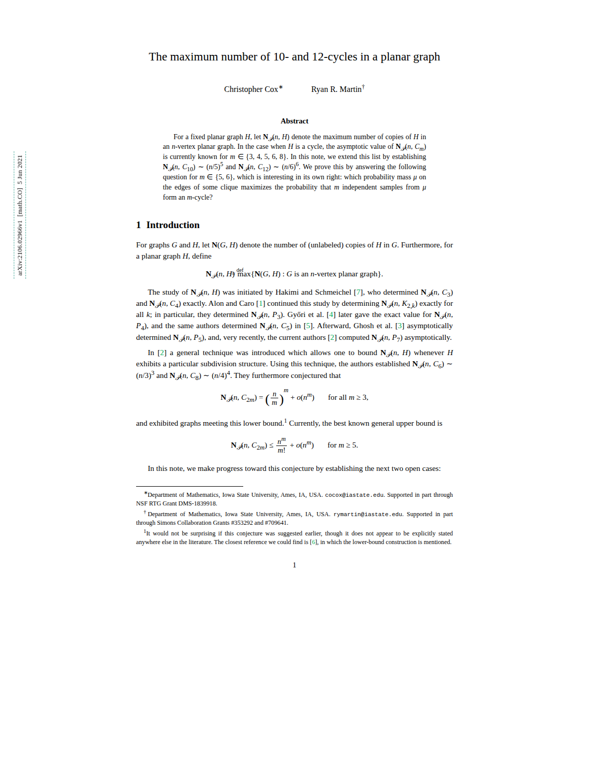arXiv:2106.02966v1 [math.CO] 5 Jun 2021
The maximum number of 10- and 12-cycles in a planar graph
Christopher Cox∗ Ryan R. Martin†
Abstract
For a fixed planar graph H, let N𝒫(n, H) denote the maximum number of copies of H in an n-vertex planar graph. In the case when H is a cycle, the asymptotic value of N𝒫(n, Cm) is currently known for m ∈ {3, 4, 5, 6, 8}. In this note, we extend this list by establishing N𝒫(n, C10) ∼ (n/5)5 and N𝒫(n, C12) ∼ (n/6)6. We prove this by answering the following question for m ∈ {5, 6}, which is interesting in its own right: which probability mass μ on the edges of some clique maximizes the probability that m independent samples from μ form an m-cycle?
1 Introduction
For graphs G and H, let N(G, H) denote the number of (unlabeled) copies of H in G. Furthermore, for a planar graph H, define
N𝒫(n, H) def= max{N(G, H) : G is an n-vertex planar graph}.
The study of N𝒫(n, H) was initiated by Hakimi and Schmeichel [7], who determined N𝒫(n, C3) and N𝒫(n, C4) exactly. Alon and Caro [1] continued this study by determining N𝒫(n, K2,k) exactly for all k; in particular, they determined N𝒫(n, P3). Győri et al. [4] later gave the exact value for N𝒫(n, P4), and the same authors determined N𝒫(n, C5) in [5]. Afterward, Ghosh et al. [3] asymptotically determined N𝒫(n, P5), and, very recently, the current authors [2] computed N𝒫(n, P7) asymptotically.
In [2] a general technique was introduced which allows one to bound N𝒫(n, H) whenever H exhibits a particular subdivision structure. Using this technique, the authors established N𝒫(n, C6) ∼ (n/3)3 and N𝒫(n, C8) ∼ (n/4)4. They furthermore conjectured that
N𝒫(n, C2m) = (nm)m + o(nm) for all m ≥ 3,
and exhibited graphs meeting this lower bound.1 Currently, the best known general upper bound is
N𝒫(n, C2m) ≤ nm m! + o(nm) for m ≥ 5.
In this note, we make progress toward this conjecture by establishing the next two open cases:
∗Department of Mathematics, Iowa State University, Ames, IA, USA. cocox@iastate.edu. Supported in part through NSF RTG Grant DMS-1839918.
†Department of Mathematics, Iowa State University, Ames, IA, USA. rymartin@iastate.edu. Supported in part through Simons Collaboration Grants #353292 and #709641.
1It would not be surprising if this conjecture was suggested earlier, though it does not appear to be explicitly stated anywhere else in the literature. The closest reference we could find is [6], in which the lower-bound construction is mentioned.
1